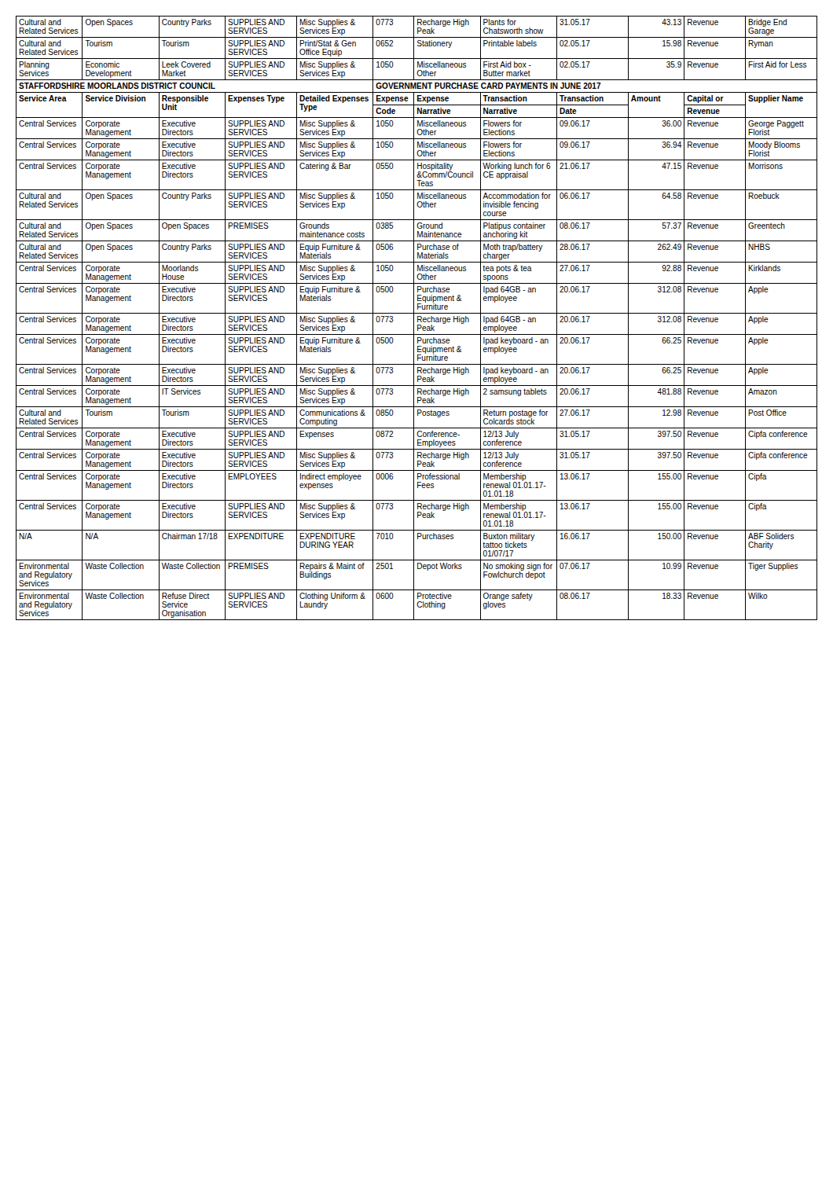| Cultural and Related Services | Open Spaces | Country Parks | SUPPLIES AND SERVICES | Misc Supplies & Services Exp | 0773 | Recharge High Peak | Plants for Chatsworth show | 31.05.17 | 43.13 | Revenue | Bridge End Garage |
| Cultural and Related Services | Tourism | Tourism | SUPPLIES AND SERVICES | Print/Stat & Gen Office Equip | 0652 | Stationery | Printable labels | 02.05.17 | 15.98 | Revenue | Ryman |
| Planning Services | Economic Development | Leek Covered Market | SUPPLIES AND SERVICES | Misc Supplies & Services Exp | 1050 | Miscellaneous Other | First Aid box - Butter market | 02.05.17 | 35.9 | Revenue | First Aid for Less |
| STAFFORDSHIRE MOORLANDS DISTRICT COUNCIL | GOVERNMENT PURCHASE CARD PAYMENTS IN JUNE 2017 |
| Service Area | Service Division | Responsible Unit | Expenses Type | Detailed Expenses Type | Expense | Expense | Transaction | Transaction | Amount | Capital or | Supplier Name |
| Code | Narrative | Narrative | Date | Revenue |
| Central Services | Corporate Management | Executive Directors | SUPPLIES AND SERVICES | Misc Supplies & Services Exp | 1050 | Miscellaneous Other | Flowers for Elections | 09.06.17 | 36.00 | Revenue | George Paggett Florist |
| Central Services | Corporate Management | Executive Directors | SUPPLIES AND SERVICES | Misc Supplies & Services Exp | 1050 | Miscellaneous Other | Flowers for Elections | 09.06.17 | 36.94 | Revenue | Moody Blooms Florist |
| Central Services | Corporate Management | Executive Directors | SUPPLIES AND SERVICES | Catering & Bar | 0550 | Hospitality &Comm/Council Teas | Working lunch for 6 CE appraisal | 21.06.17 | 47.15 | Revenue | Morrisons |
| Cultural and Related Services | Open Spaces | Country Parks | SUPPLIES AND SERVICES | Misc Supplies & Services Exp | 1050 | Miscellaneous Other | Accommodation for invisible fencing course | 06.06.17 | 64.58 | Revenue | Roebuck |
| Cultural and Related Services | Open Spaces | Open Spaces | PREMISES | Grounds maintenance costs | 0385 | Ground Maintenance | Platipus container anchoring kit | 08.06.17 | 57.37 | Revenue | Greentech |
| Cultural and Related Services | Open Spaces | Country Parks | SUPPLIES AND SERVICES | Equip Furniture & Materials | 0506 | Purchase of Materials | Moth trap/battery charger | 28.06.17 | 262.49 | Revenue | NHBS |
| Central Services | Corporate Management | Moorlands House | SUPPLIES AND SERVICES | Misc Supplies & Services Exp | 1050 | Miscellaneous Other | tea pots & tea spoons | 27.06.17 | 92.88 | Revenue | Kirklands |
| Central Services | Corporate Management | Executive Directors | SUPPLIES AND SERVICES | Equip Furniture & Materials | 0500 | Purchase Equipment & Furniture | Ipad 64GB - an employee | 20.06.17 | 312.08 | Revenue | Apple |
| Central Services | Corporate Management | Executive Directors | SUPPLIES AND SERVICES | Misc Supplies & Services Exp | 0773 | Recharge High Peak | Ipad 64GB - an employee | 20.06.17 | 312.08 | Revenue | Apple |
| Central Services | Corporate Management | Executive Directors | SUPPLIES AND SERVICES | Equip Furniture & Materials | 0500 | Purchase Equipment & Furniture | Ipad keyboard - an employee | 20.06.17 | 66.25 | Revenue | Apple |
| Central Services | Corporate Management | Executive Directors | SUPPLIES AND SERVICES | Misc Supplies & Services Exp | 0773 | Recharge High Peak | Ipad keyboard - an employee | 20.06.17 | 66.25 | Revenue | Apple |
| Central Services | Corporate Management | IT Services | SUPPLIES AND SERVICES | Misc Supplies & Services Exp | 0773 | Recharge High Peak | 2 samsung tablets | 20.06.17 | 481.88 | Revenue | Amazon |
| Cultural and Related Services | Tourism | Tourism | SUPPLIES AND SERVICES | Communications & Computing | 0850 | Postages | Return postage for Colcards stock | 27.06.17 | 12.98 | Revenue | Post Office |
| Central Services | Corporate Management | Executive Directors | SUPPLIES AND SERVICES | Expenses | 0872 | Conference-Employees | 12/13 July conference | 31.05.17 | 397.50 | Revenue | Cipfa conference |
| Central Services | Corporate Management | Executive Directors | SUPPLIES AND SERVICES | Misc Supplies & Services Exp | 0773 | Recharge High Peak | 12/13 July conference | 31.05.17 | 397.50 | Revenue | Cipfa conference |
| Central Services | Corporate Management | Executive Directors | EMPLOYEES | Indirect employee expenses | 0006 | Professional Fees | Membership renewal 01.01.17-01.01.18 | 13.06.17 | 155.00 | Revenue | Cipfa |
| Central Services | Corporate Management | Executive Directors | SUPPLIES AND SERVICES | Misc Supplies & Services Exp | 0773 | Recharge High Peak | Membership renewal 01.01.17-01.01.18 | 13.06.17 | 155.00 | Revenue | Cipfa |
| N/A | N/A | Chairman 17/18 | EXPENDITURE | EXPENDITURE DURING YEAR | 7010 | Purchases | Buxton military tattoo tickets 01/07/17 | 16.06.17 | 150.00 | Revenue | ABF Soliders Charity |
| Environmental and Regulatory Services | Waste Collection | Waste Collection | PREMISES | Repairs & Maint of Buildings | 2501 | Depot Works | No smoking sign for Fowlchurch depot | 07.06.17 | 10.99 | Revenue | Tiger Supplies |
| Environmental and Regulatory Services | Waste Collection | Refuse Direct Service Organisation | SUPPLIES AND SERVICES | Clothing Uniform & Laundry | 0600 | Protective Clothing | Orange safety gloves | 08.06.17 | 18.33 | Revenue | Wilko |